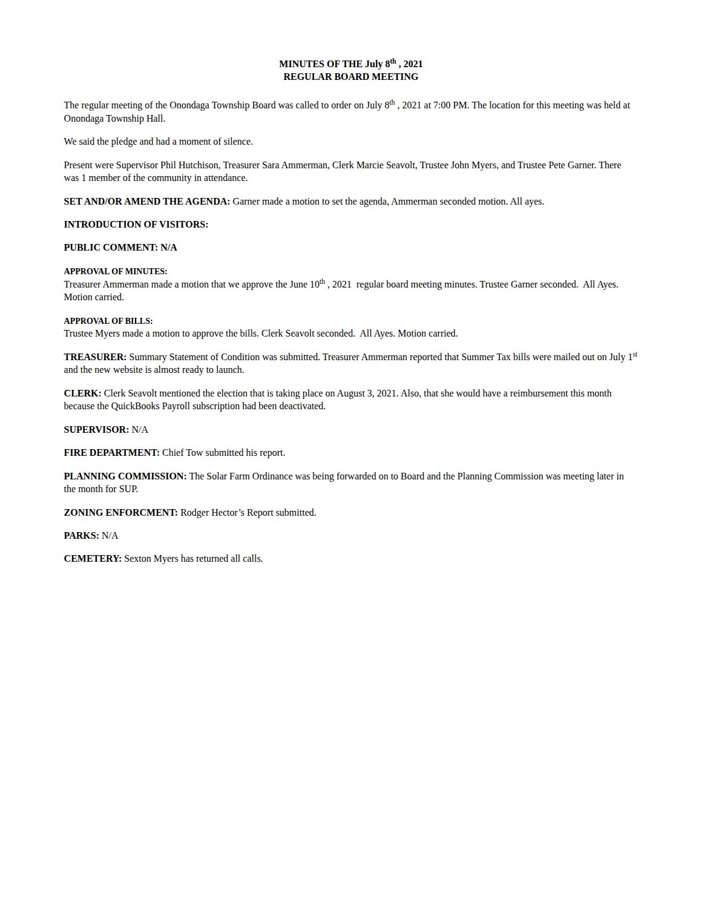MINUTES OF THE July 8th , 2021REGULAR BOARD MEETING
The regular meeting of the Onondaga Township Board was called to order on July 8th , 2021 at 7:00 PM. The location for this meeting was held at Onondaga Township Hall.
We said the pledge and had a moment of silence.
Present were Supervisor Phil Hutchison, Treasurer Sara Ammerman, Clerk Marcie Seavolt, Trustee John Myers, and Trustee Pete Garner. There was 1 member of the community in attendance.
SET AND/OR AMEND THE AGENDA: Garner made a motion to set the agenda, Ammerman seconded motion. All ayes.
INTRODUCTION OF VISITORS:
PUBLIC COMMENT: N/A
APPROVAL OF MINUTES:
Treasurer Ammerman made a motion that we approve the June 10th , 2021 regular board meeting minutes. Trustee Garner seconded. All Ayes. Motion carried.
APPROVAL OF BILLS:
Trustee Myers made a motion to approve the bills. Clerk Seavolt seconded. All Ayes. Motion carried.
TREASURER: Summary Statement of Condition was submitted. Treasurer Ammerman reported that Summer Tax bills were mailed out on July 1st and the new website is almost ready to launch.
CLERK: Clerk Seavolt mentioned the election that is taking place on August 3, 2021. Also, that she would have a reimbursement this month because the QuickBooks Payroll subscription had been deactivated.
SUPERVISOR: N/A
FIRE DEPARTMENT: Chief Tow submitted his report.
PLANNING COMMISSION: The Solar Farm Ordinance was being forwarded on to Board and the Planning Commission was meeting later in the month for SUP.
ZONING ENFORCMENT: Rodger Hector’s Report submitted.
PARKS: N/A
CEMETERY: Sexton Myers has returned all calls.